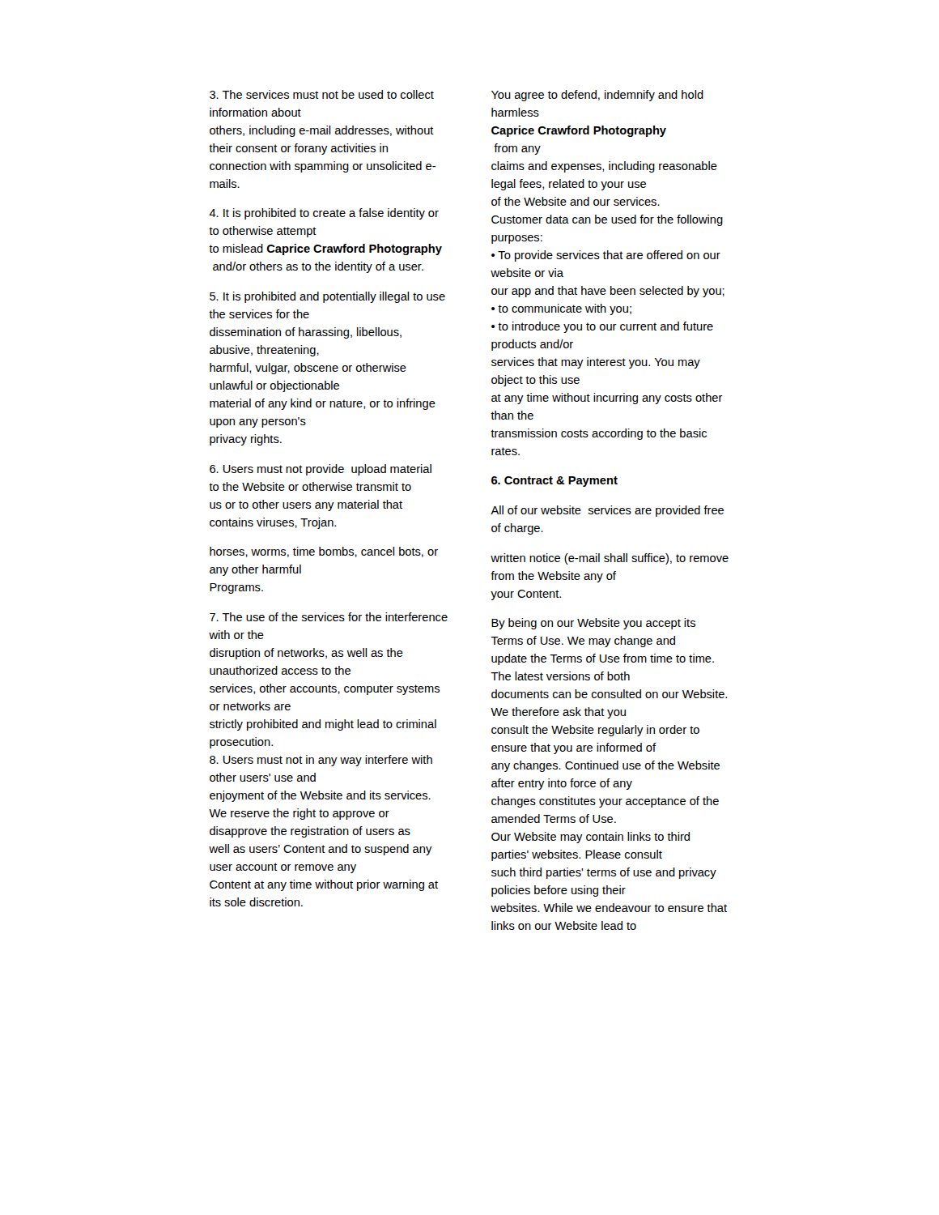3. The services must not be used to collect information about
others, including e-mail addresses, without their consent or forany activities in connection with spamming or unsolicited e-
mails.
4. It is prohibited to create a false identity or to otherwise attempt
to mislead Caprice Crawford Photography
and/or others as to the identity of a user.
5. It is prohibited and potentially illegal to use the services for the
dissemination of harassing, libellous, abusive, threatening,
harmful, vulgar, obscene or otherwise unlawful or objectionable
material of any kind or nature, or to infringe upon any person's
privacy rights.
6. Users must not provide upload material to the Website or otherwise transmit to
us or to other users any material that contains viruses, Trojan.
horses, worms, time bombs, cancel bots, or any other harmful
Programs.
7. The use of the services for the interference with or the
disruption of networks, as well as the unauthorized access to the
services, other accounts, computer systems or networks are
strictly prohibited and might lead to criminal prosecution.
8. Users must not in any way interfere with other users' use and
enjoyment of the Website and its services.
We reserve the right to approve or disapprove the registration of users as
well as users’ Content and to suspend any user account or remove any
Content at any time without prior warning at its sole discretion.
You agree to defend, indemnify and hold harmless
Caprice Crawford Photography
from any
claims and expenses, including reasonable legal fees, related to your use
of the Website and our services.
Customer data can be used for the following purposes:
• To provide services that are offered on our website or via
our app and that have been selected by you;
• to communicate with you;
• to introduce you to our current and future products and/or
services that may interest you. You may object to this use
at any time without incurring any costs other than the
transmission costs according to the basic rates.
6. Contract & Payment
All of our website services are provided free of charge.
written notice (e-mail shall suffice), to remove from the Website any of
your Content.
By being on our Website you accept its Terms of Use. We may change and
update the Terms of Use from time to time. The latest versions of both
documents can be consulted on our Website. We therefore ask that you
consult the Website regularly in order to ensure that you are informed of
any changes. Continued use of the Website after entry into force of any
changes constitutes your acceptance of the amended Terms of Use.
Our Website may contain links to third parties' websites. Please consult
such third parties' terms of use and privacy policies before using their
websites. While we endeavour to ensure that links on our Website lead to